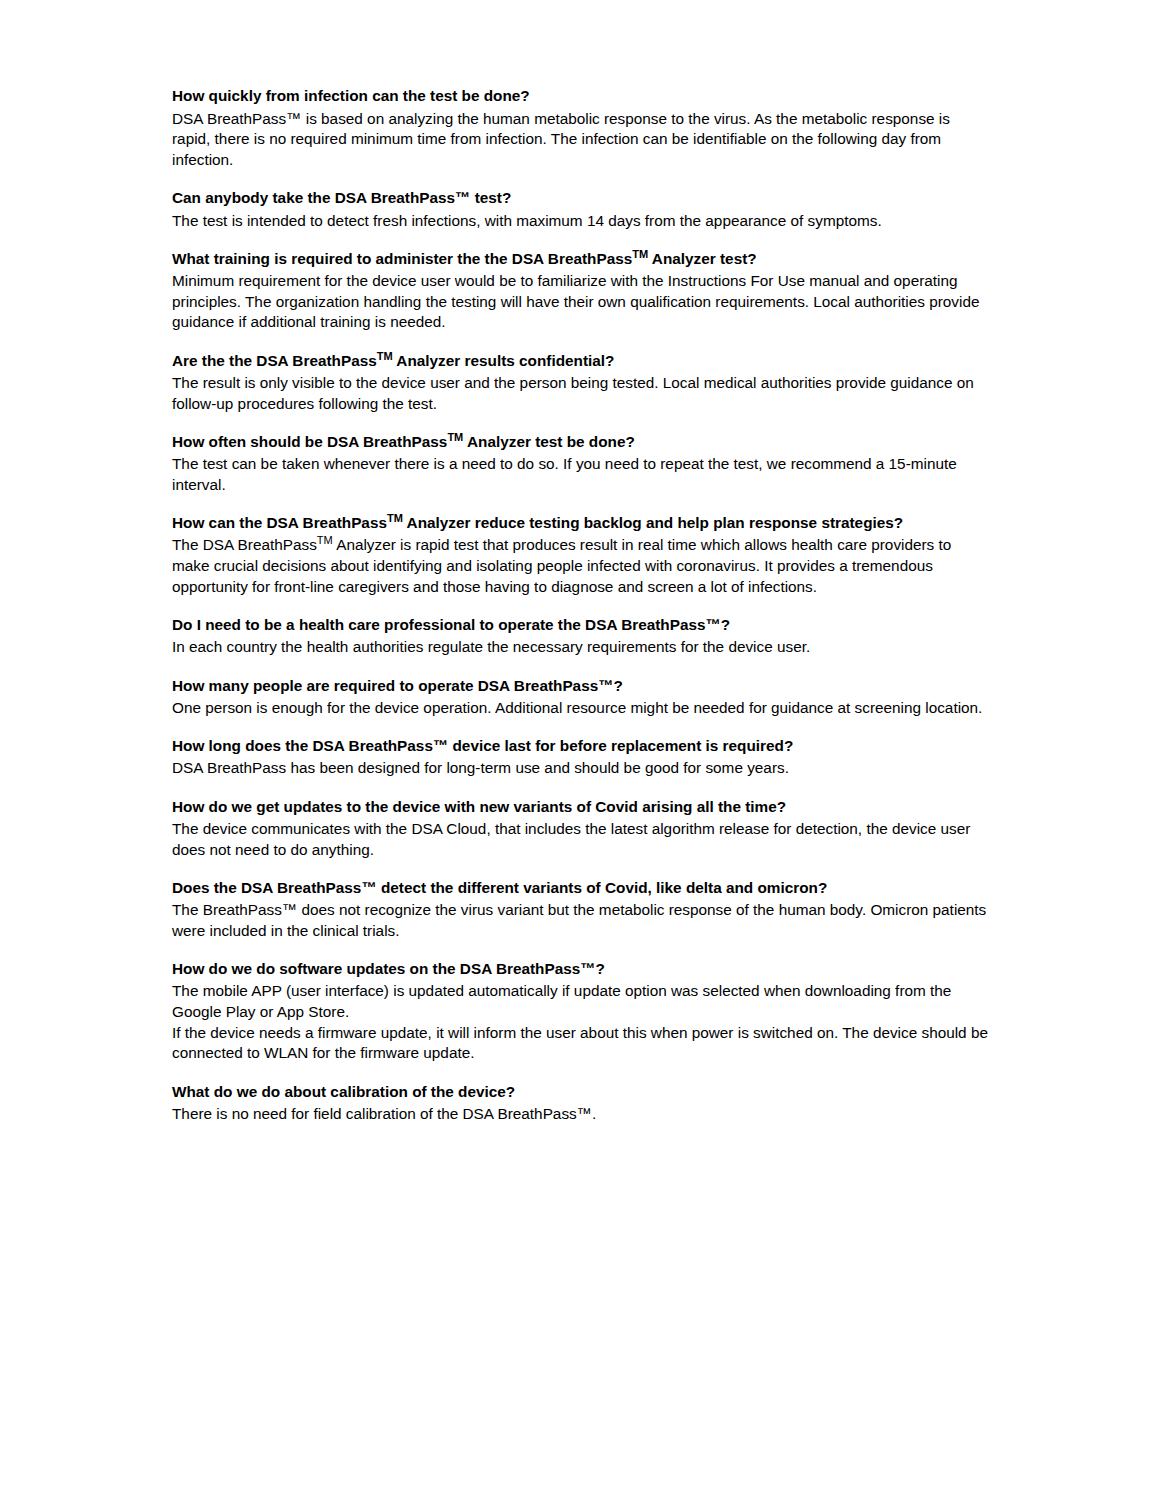How quickly from infection can the test be done?
DSA BreathPass™ is based on analyzing the human metabolic response to the virus. As the metabolic response is rapid, there is no required minimum time from infection. The infection can be identifiable on the following day from infection.
Can anybody take the DSA BreathPass™ test?
The test is intended to detect fresh infections, with maximum 14 days from the appearance of symptoms.
What training is required to administer the the DSA BreathPassTM Analyzer test?
Minimum requirement for the device user would be to familiarize with the Instructions For Use manual and operating principles. The organization handling the testing will have their own qualification requirements. Local authorities provide guidance if additional training is needed.
Are the the DSA BreathPassTM Analyzer results confidential?
The result is only visible to the device user and the person being tested. Local medical authorities provide guidance on follow-up procedures following the test.
How often should be DSA BreathPassTM Analyzer test be done?
The test can be taken whenever there is a need to do so. If you need to repeat the test, we recommend a 15-minute interval.
How can the DSA BreathPassTM Analyzer reduce testing backlog and help plan response strategies?
The DSA BreathPassTM Analyzer is rapid test that produces result in real time which allows health care providers to make crucial decisions about identifying and isolating people infected with coronavirus. It provides a tremendous opportunity for front-line caregivers and those having to diagnose and screen a lot of infections.
Do I need to be a health care professional to operate the DSA BreathPass™?
In each country the health authorities regulate the necessary requirements for the device user.
How many people are required to operate DSA BreathPass™?
One person is enough for the device operation. Additional resource might be needed for guidance at screening location.
How long does the DSA BreathPass™ device last for before replacement is required?
DSA BreathPass has been designed for long-term use and should be good for some years.
How do we get updates to the device with new variants of Covid arising all the time?
The device communicates with the DSA Cloud, that includes the latest algorithm release for detection, the device user does not need to do anything.
Does the DSA BreathPass™ detect the different variants of Covid, like delta and omicron?
The BreathPass™ does not recognize the virus variant but the metabolic response of the human body. Omicron patients were included in the clinical trials.
How do we do software updates on the DSA BreathPass™?
The mobile APP (user interface) is updated automatically if update option was selected when downloading from the Google Play or App Store.
If the device needs a firmware update, it will inform the user about this when power is switched on. The device should be connected to WLAN for the firmware update.
What do we do about calibration of the device?
There is no need for field calibration of the DSA BreathPass™.